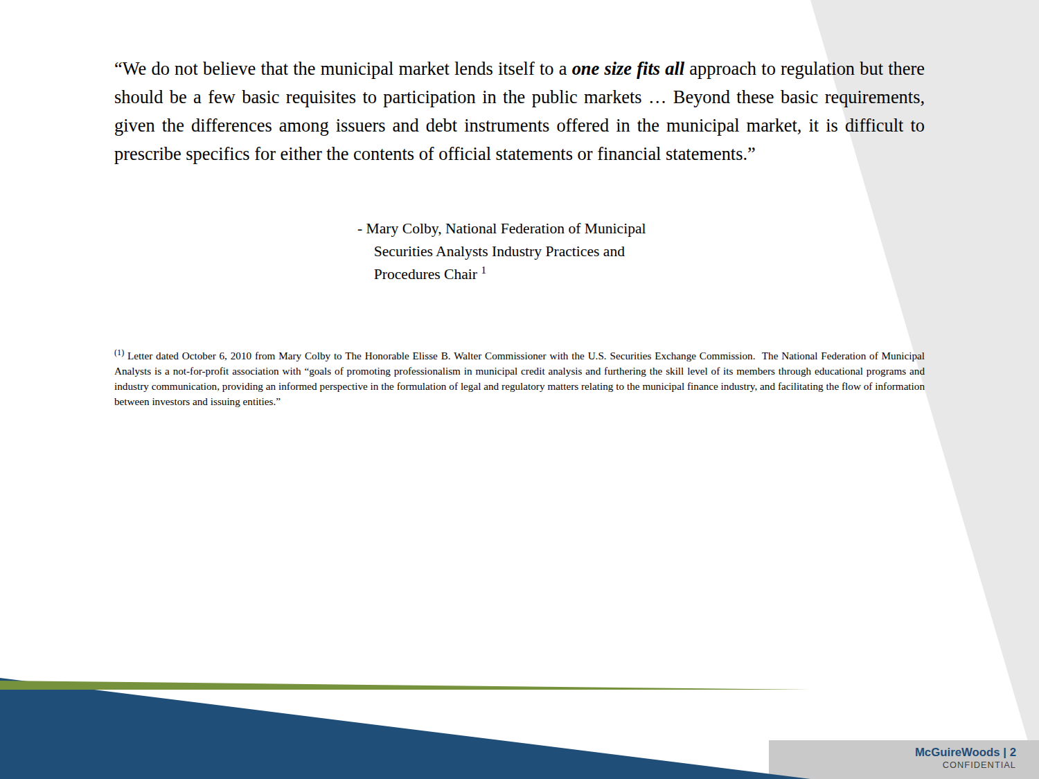“We do not believe that the municipal market lends itself to a one size fits all approach to regulation but there should be a few basic requisites to participation in the public markets … Beyond these basic requirements, given the differences among issuers and debt instruments offered in the municipal market, it is difficult to prescribe specifics for either the contents of official statements or financial statements.”
- Mary Colby, National Federation of Municipal Securities Analysts Industry Practices and Procedures Chair 1
(1) Letter dated October 6, 2010 from Mary Colby to The Honorable Elisse B. Walter Commissioner with the U.S. Securities Exchange Commission. The National Federation of Municipal Analysts is a not-for-profit association with “goals of promoting professionalism in municipal credit analysis and furthering the skill level of its members through educational programs and industry communication, providing an informed perspective in the formulation of legal and regulatory matters relating to the municipal finance industry, and facilitating the flow of information between investors and issuing entities.”
McGuireWoods | 2
CONFIDENTIAL